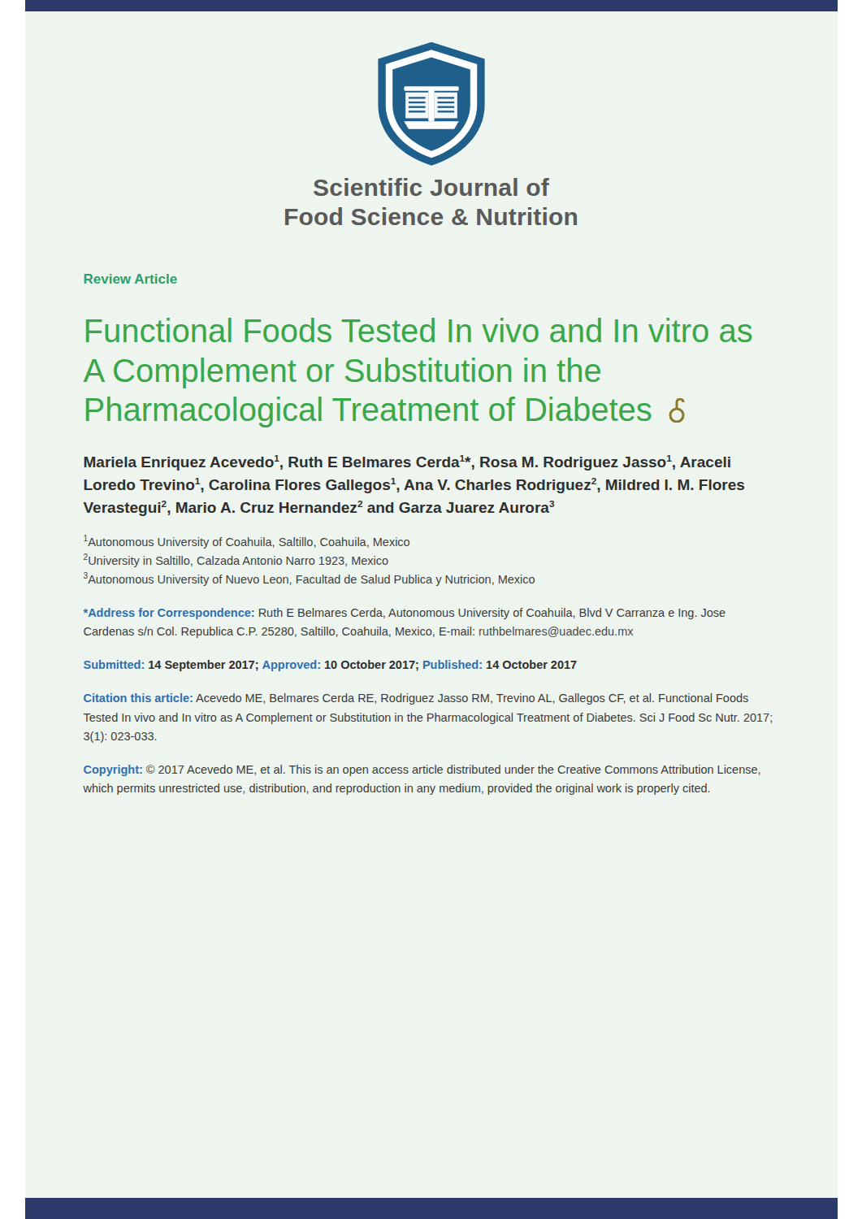Scientific Journal of
Food Science & Nutrition
Review Article
Functional Foods Tested In vivo and In vitro as A Complement or Substitution in the Pharmacological Treatment of Diabetes
Mariela Enriquez Acevedo1, Ruth E Belmares Cerda1*, Rosa M. Rodriguez Jasso1, Araceli Loredo Trevino1, Carolina Flores Gallegos1, Ana V. Charles Rodriguez2, Mildred I. M. Flores Verastegui2, Mario A. Cruz Hernandez2 and Garza Juarez Aurora3
1Autonomous University of Coahuila, Saltillo, Coahuila, Mexico
2University in Saltillo, Calzada Antonio Narro 1923, Mexico
3Autonomous University of Nuevo Leon, Facultad de Salud Publica y Nutricion, Mexico
*Address for Correspondence: Ruth E Belmares Cerda, Autonomous University of Coahuila, Blvd V Carranza e Ing. Jose Cardenas s/n Col. Republica C.P. 25280, Saltillo, Coahuila, Mexico, E-mail: ruthbelmares@uadec.edu.mx
Submitted: 14 September 2017; Approved: 10 October 2017; Published: 14 October 2017
Citation this article: Acevedo ME, Belmares Cerda RE, Rodriguez Jasso RM, Trevino AL, Gallegos CF, et al. Functional Foods Tested In vivo and In vitro as A Complement or Substitution in the Pharmacological Treatment of Diabetes. Sci J Food Sc Nutr. 2017; 3(1): 023-033.
Copyright: © 2017 Acevedo ME, et al. This is an open access article distributed under the Creative Commons Attribution License, which permits unrestricted use, distribution, and reproduction in any medium, provided the original work is properly cited.